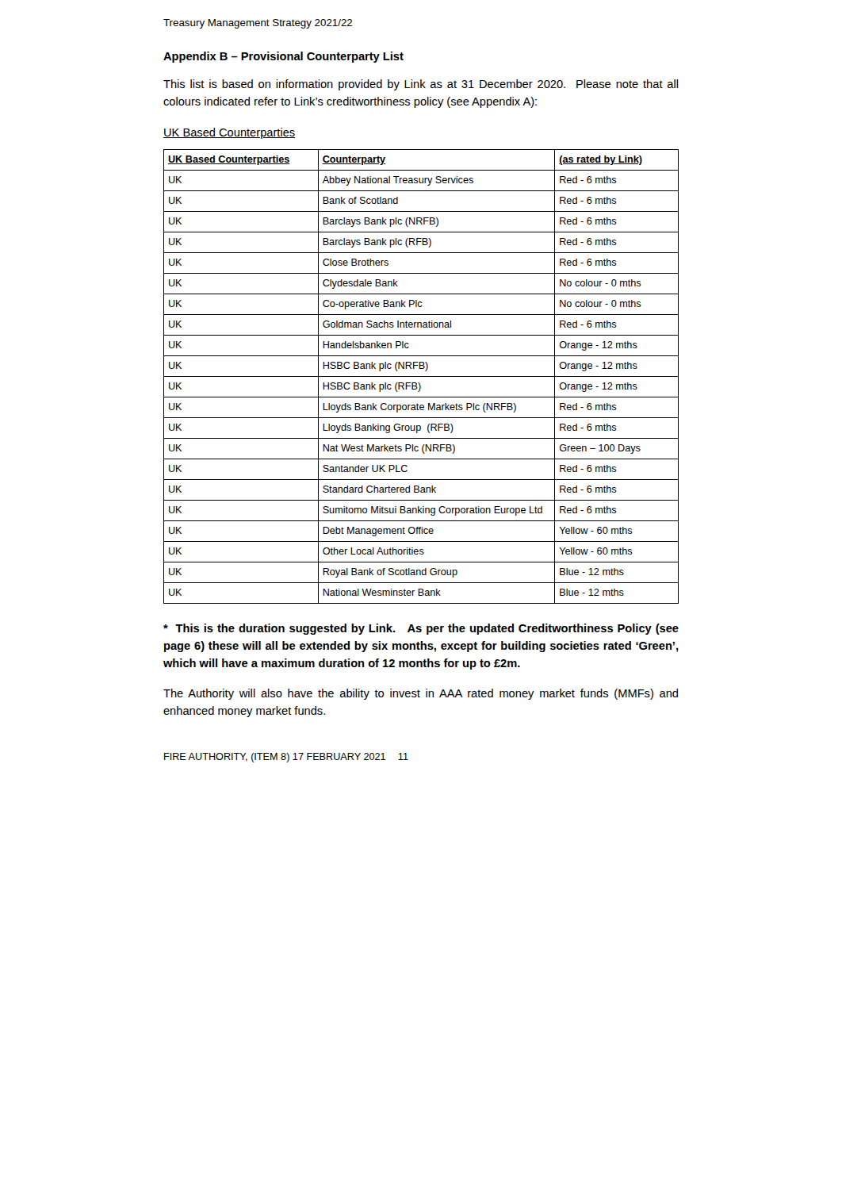Treasury Management Strategy 2021/22
Appendix B – Provisional Counterparty List
This list is based on information provided by Link as at 31 December 2020. Please note that all colours indicated refer to Link’s creditworthiness policy (see Appendix A):
UK Based Counterparties
| UK Based Counterparties | Counterparty | (as rated by Link) |
| --- | --- | --- |
| UK | Abbey National Treasury Services | Red - 6 mths |
| UK | Bank of Scotland | Red - 6 mths |
| UK | Barclays Bank plc (NRFB) | Red - 6 mths |
| UK | Barclays Bank plc (RFB) | Red - 6 mths |
| UK | Close Brothers | Red - 6 mths |
| UK | Clydesdale Bank | No colour - 0 mths |
| UK | Co-operative Bank Plc | No colour - 0 mths |
| UK | Goldman Sachs International | Red - 6 mths |
| UK | Handelsbanken Plc | Orange - 12 mths |
| UK | HSBC Bank plc (NRFB) | Orange - 12 mths |
| UK | HSBC Bank plc (RFB) | Orange - 12 mths |
| UK | Lloyds Bank Corporate Markets Plc (NRFB) | Red - 6 mths |
| UK | Lloyds Banking Group (RFB) | Red - 6 mths |
| UK | Nat West Markets Plc (NRFB) | Green – 100 Days |
| UK | Santander UK PLC | Red - 6 mths |
| UK | Standard Chartered Bank | Red - 6 mths |
| UK | Sumitomo Mitsui Banking Corporation Europe Ltd | Red - 6 mths |
| UK | Debt Management Office | Yellow - 60 mths |
| UK | Other Local Authorities | Yellow - 60 mths |
| UK | Royal Bank of Scotland Group | Blue - 12 mths |
| UK | National Wesminster Bank | Blue - 12 mths |
* This is the duration suggested by Link. As per the updated Creditworthiness Policy (see page 6) these will all be extended by six months, except for building societies rated ‘Green’, which will have a maximum duration of 12 months for up to £2m.
The Authority will also have the ability to invest in AAA rated money market funds (MMFs) and enhanced money market funds.
FIRE AUTHORITY, (ITEM 8) 17 FEBRUARY 202111